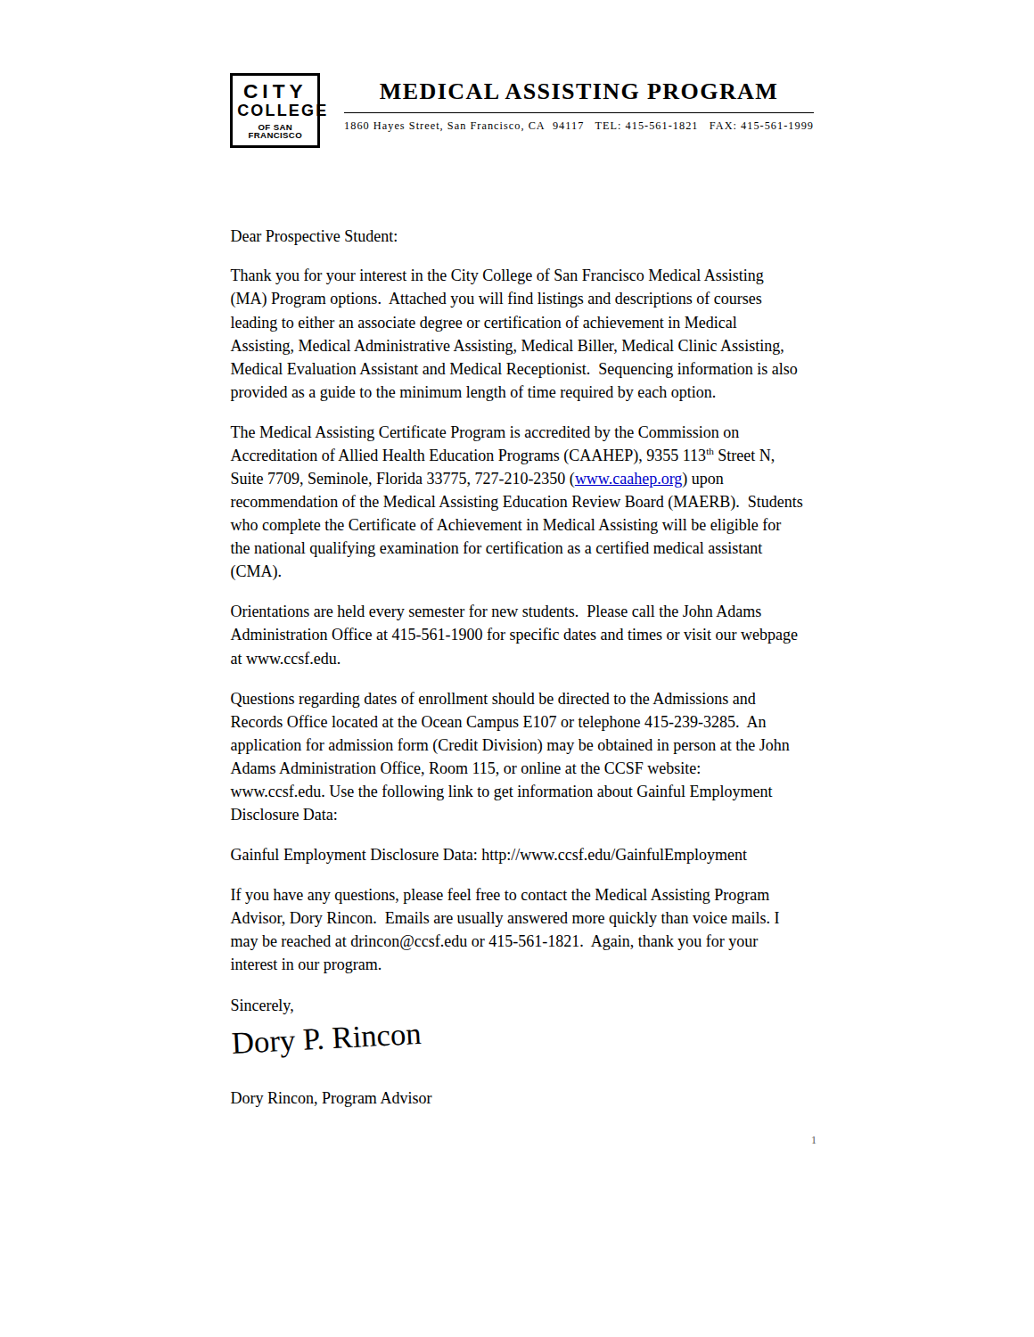CITY COLLEGE OF SAN FRANCISCO
MEDICAL ASSISTING PROGRAM
1860 Hayes Street, San Francisco, CA 94117 TEL: 415-561-1821 FAX: 415-561-1999
Dear Prospective Student:
Thank you for your interest in the City College of San Francisco Medical Assisting (MA) Program options. Attached you will find listings and descriptions of courses leading to either an associate degree or certification of achievement in Medical Assisting, Medical Administrative Assisting, Medical Biller, Medical Clinic Assisting, Medical Evaluation Assistant and Medical Receptionist. Sequencing information is also provided as a guide to the minimum length of time required by each option.
The Medical Assisting Certificate Program is accredited by the Commission on Accreditation of Allied Health Education Programs (CAAHEP), 9355 113th Street N, Suite 7709, Seminole, Florida 33775, 727-210-2350 (www.caahep.org) upon recommendation of the Medical Assisting Education Review Board (MAERB). Students who complete the Certificate of Achievement in Medical Assisting will be eligible for the national qualifying examination for certification as a certified medical assistant (CMA).
Orientations are held every semester for new students. Please call the John Adams Administration Office at 415-561-1900 for specific dates and times or visit our webpage at www.ccsf.edu.
Questions regarding dates of enrollment should be directed to the Admissions and Records Office located at the Ocean Campus E107 or telephone 415-239-3285. An application for admission form (Credit Division) may be obtained in person at the John Adams Administration Office, Room 115, or online at the CCSF website: www.ccsf.edu. Use the following link to get information about Gainful Employment Disclosure Data:
Gainful Employment Disclosure Data: http://www.ccsf.edu/GainfulEmployment
If you have any questions, please feel free to contact the Medical Assisting Program Advisor, Dory Rincon. Emails are usually answered more quickly than voice mails. I may be reached at drincon@ccsf.edu or 415-561-1821. Again, thank you for your interest in our program.
Sincerely,
Dory P. Rincon
Dory Rincon, Program Advisor
1